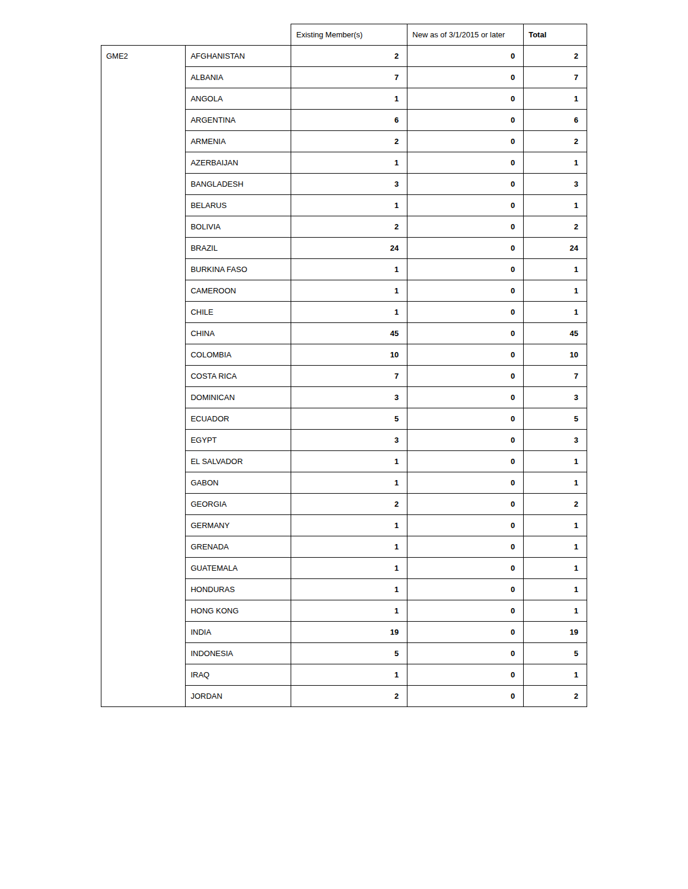| | | Existing Member(s) | New as of 3/1/2015 or later | Total |
| --- | --- | --- | --- | --- |
| GME2 | AFGHANISTAN | 2 | 0 | 2 |
| ALBANIA | 7 | 0 | 7 |
| ANGOLA | 1 | 0 | 1 |
| ARGENTINA | 6 | 0 | 6 |
| ARMENIA | 2 | 0 | 2 |
| AZERBAIJAN | 1 | 0 | 1 |
| BANGLADESH | 3 | 0 | 3 |
| BELARUS | 1 | 0 | 1 |
| BOLIVIA | 2 | 0 | 2 |
| BRAZIL | 24 | 0 | 24 |
| BURKINA FASO | 1 | 0 | 1 |
| CAMEROON | 1 | 0 | 1 |
| CHILE | 1 | 0 | 1 |
| CHINA | 45 | 0 | 45 |
| COLOMBIA | 10 | 0 | 10 |
| COSTA RICA | 7 | 0 | 7 |
| DOMINICAN | 3 | 0 | 3 |
| ECUADOR | 5 | 0 | 5 |
| EGYPT | 3 | 0 | 3 |
| EL SALVADOR | 1 | 0 | 1 |
| GABON | 1 | 0 | 1 |
| GEORGIA | 2 | 0 | 2 |
| GERMANY | 1 | 0 | 1 |
| GRENADA | 1 | 0 | 1 |
| GUATEMALA | 1 | 0 | 1 |
| HONDURAS | 1 | 0 | 1 |
| HONG KONG | 1 | 0 | 1 |
| INDIA | 19 | 0 | 19 |
| INDONESIA | 5 | 0 | 5 |
| IRAQ | 1 | 0 | 1 |
| JORDAN | 2 | 0 | 2 |